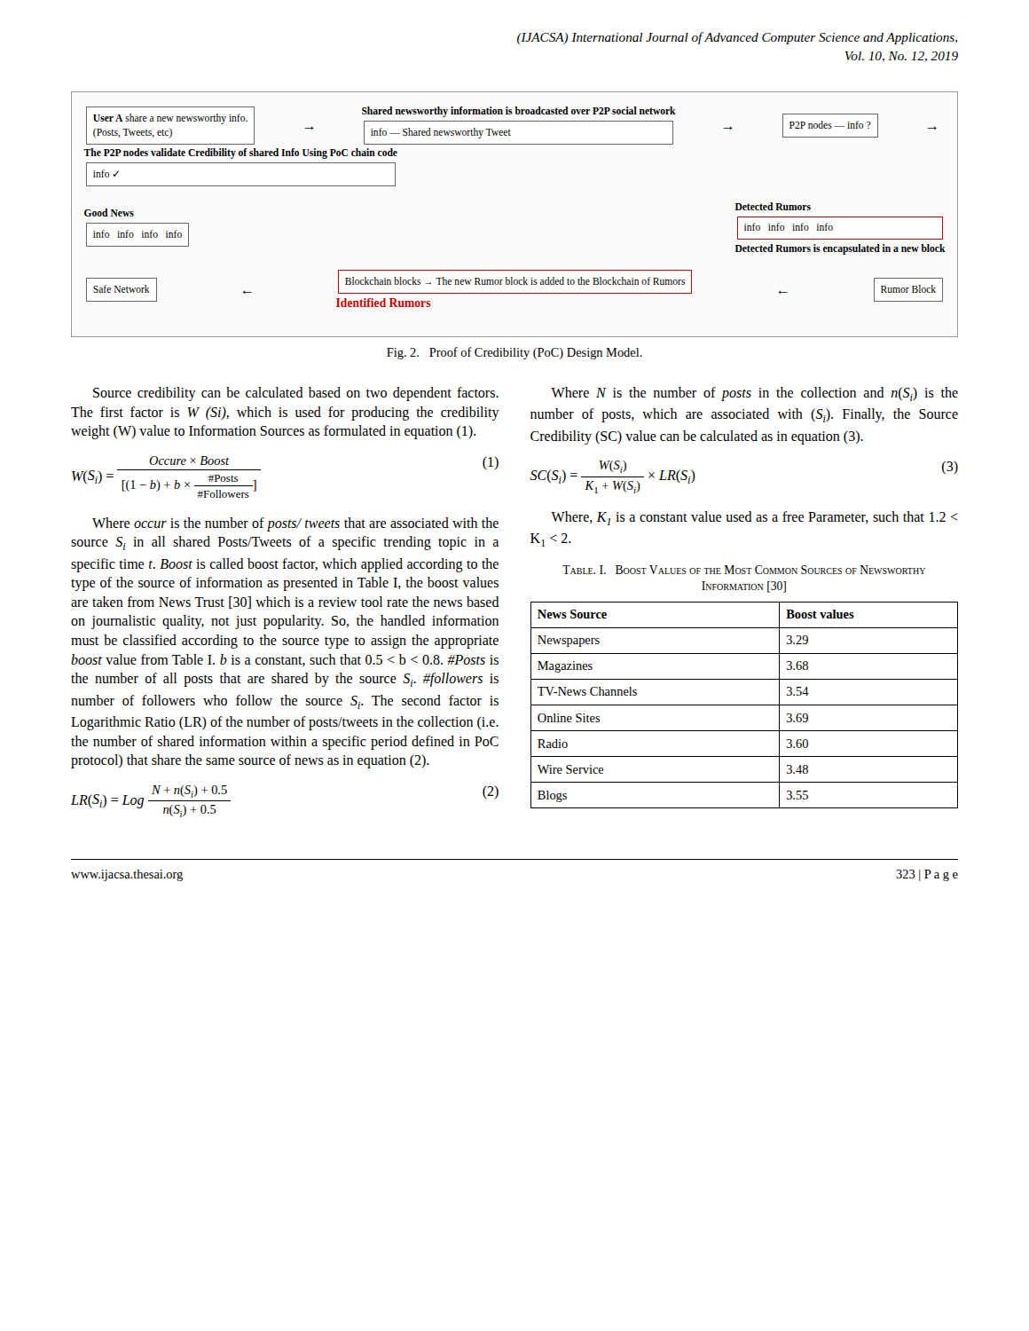(IJACSA) International Journal of Advanced Computer Science and Applications,
Vol. 10, No. 12, 2019
User A share a new newsworthy info.
(Posts, Tweets, etc)
→
Shared newsworthy information is broadcasted over P2P social network
info — Shared newsworthy Tweet
→
P2P nodes — info ?
→
The P2P nodes validate Credibility of shared Info Using PoC chain code
info ✓
Good News
info info info info
Detected Rumors
info info info info
Detected Rumors is encapsulated in a new block
Safe Network
←
Blockchain blocks → The new Rumor block is added to the Blockchain of Rumors
Identified Rumors
←
Rumor Block
Fig. 2. Proof of Credibility (PoC) Design Model.
Source credibility can be calculated based on two dependent factors. The first factor is W (Si), which is used for producing the credibility weight (W) value to Information Sources as formulated in equation (1).
(1) W(Si) = Occure × Boost [(1 − b) + b × #Posts#Followers]
Where occur is the number of posts/ tweets that are associated with the source Si in all shared Posts/Tweets of a specific trending topic in a specific time t. Boost is called boost factor, which applied according to the type of the source of information as presented in Table I, the boost values are taken from News Trust [30] which is a review tool rate the news based on journalistic quality, not just popularity. So, the handled information must be classified according to the source type to assign the appropriate boost value from Table I. b is a constant, such that 0.5 < b < 0.8. #Posts is the number of all posts that are shared by the source Si. #followers is number of followers who follow the source Si. The second factor is Logarithmic Ratio (LR) of the number of posts/tweets in the collection (i.e. the number of shared information within a specific period defined in PoC protocol) that share the same source of news as in equation (2).
(2) LR(Si) = Log N + n(Si) + 0.5 n(Si) + 0.5
Where N is the number of posts in the collection and n(Si) is the number of posts, which are associated with (Si). Finally, the Source Credibility (SC) value can be calculated as in equation (3).
(3) SC(Si) = W(Si) K1 + W(Si) × LR(Si)
Where, K1 is a constant value used as a free Parameter, such that 1.2 < K1 < 2.
Table. I. Boost Values of the Most Common Sources of Newsworthy Information [30]
| News Source | Boost values |
| --- | --- |
| Newspapers | 3.29 |
| Magazines | 3.68 |
| TV-News Channels | 3.54 |
| Online Sites | 3.69 |
| Radio | 3.60 |
| Wire Service | 3.48 |
| Blogs | 3.55 |
www.ijacsa.thesai.org
323 | P a g e